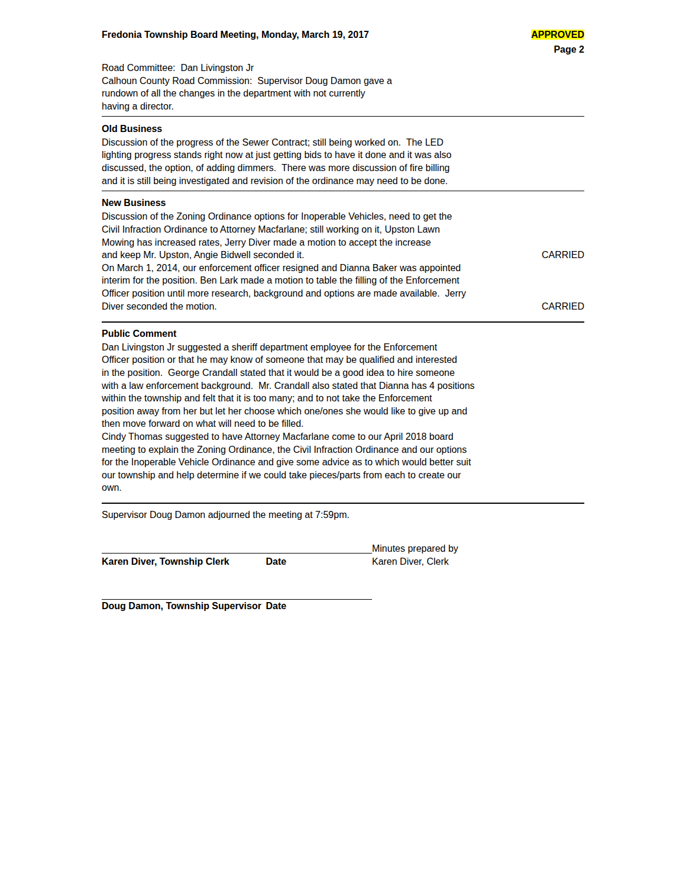Fredonia Township Board Meeting, Monday, March 19, 2017
APPROVED
Page 2
Road Committee: Dan Livingston Jr
Calhoun County Road Commission: Supervisor Doug Damon gave a
rundown of all the changes in the department with not currently
having a director.
Old Business
Discussion of the progress of the Sewer Contract; still being worked on. The LED
lighting progress stands right now at just getting bids to have it done and it was also
discussed, the option, of adding dimmers. There was more discussion of fire billing
and it is still being investigated and revision of the ordinance may need to be done.
New Business
Discussion of the Zoning Ordinance options for Inoperable Vehicles, need to get the
Civil Infraction Ordinance to Attorney Macfarlane; still working on it, Upston Lawn
Mowing has increased rates, Jerry Diver made a motion to accept the increase
and keep Mr. Upston, Angie Bidwell seconded it.
CARRIED
On March 1, 2014, our enforcement officer resigned and Dianna Baker was appointed
interim for the position. Ben Lark made a motion to table the filling of the Enforcement
Officer position until more research, background and options are made available. Jerry
Diver seconded the motion.
CARRIED
Public Comment
Dan Livingston Jr suggested a sheriff department employee for the Enforcement
Officer position or that he may know of someone that may be qualified and interested
in the position. George Crandall stated that it would be a good idea to hire someone
with a law enforcement background. Mr. Crandall also stated that Dianna has 4 positions
within the township and felt that it is too many; and to not take the Enforcement
position away from her but let her choose which one/ones she would like to give up and
then move forward on what will need to be filled.
Cindy Thomas suggested to have Attorney Macfarlane come to our April 2018 board
meeting to explain the Zoning Ordinance, the Civil Infraction Ordinance and our options
for the Inoperable Vehicle Ordinance and give some advice as to which would better suit
our township and help determine if we could take pieces/parts from each to create our
own.
Supervisor Doug Damon adjourned the meeting at 7:59pm.
| | | Minutes prepared by |
| Karen Diver, Township Clerk | Date | Karen Diver, Clerk |
| Doug Damon, Township Supervisor | Date | |